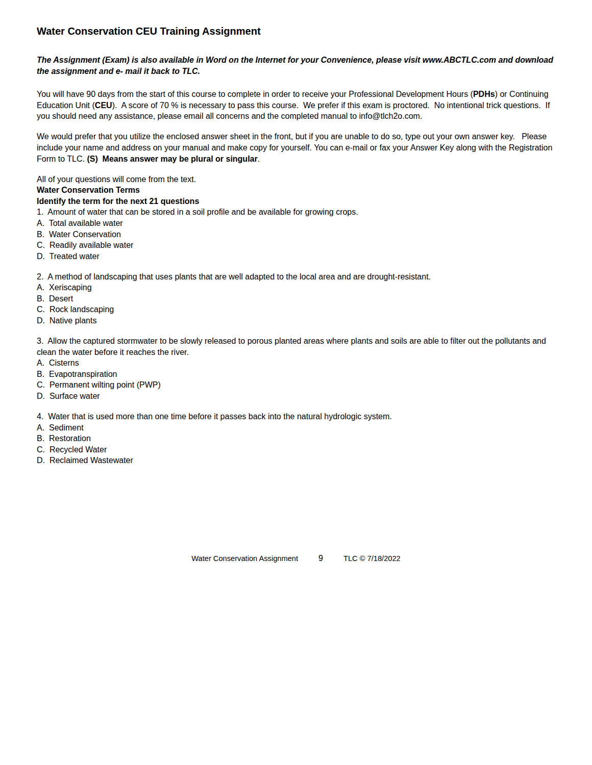Water Conservation CEU Training Assignment
The Assignment (Exam) is also available in Word on the Internet for your Convenience, please visit www.ABCTLC.com and download the assignment and e- mail it back to TLC.
You will have 90 days from the start of this course to complete in order to receive your Professional Development Hours (PDHs) or Continuing Education Unit (CEU). A score of 70 % is necessary to pass this course. We prefer if this exam is proctored. No intentional trick questions. If you should need any assistance, please email all concerns and the completed manual to info@tlch2o.com.
We would prefer that you utilize the enclosed answer sheet in the front, but if you are unable to do so, type out your own answer key. Please include your name and address on your manual and make copy for yourself. You can e-mail or fax your Answer Key along with the Registration Form to TLC. (S) Means answer may be plural or singular.
All of your questions will come from the text.
Water Conservation Terms
Identify the term for the next 21 questions
1. Amount of water that can be stored in a soil profile and be available for growing crops.
A. Total available water
B. Water Conservation
C. Readily available water
D. Treated water
2. A method of landscaping that uses plants that are well adapted to the local area and are drought-resistant.
A. Xeriscaping
B. Desert
C. Rock landscaping
D. Native plants
3. Allow the captured stormwater to be slowly released to porous planted areas where plants and soils are able to filter out the pollutants and clean the water before it reaches the river.
A. Cisterns
B. Evapotranspiration
C. Permanent wilting point (PWP)
D. Surface water
4. Water that is used more than one time before it passes back into the natural hydrologic system.
A. Sediment
B. Restoration
C. Recycled Water
D. Reclaimed Wastewater
Water Conservation Assignment 9 TLC © 7/18/2022